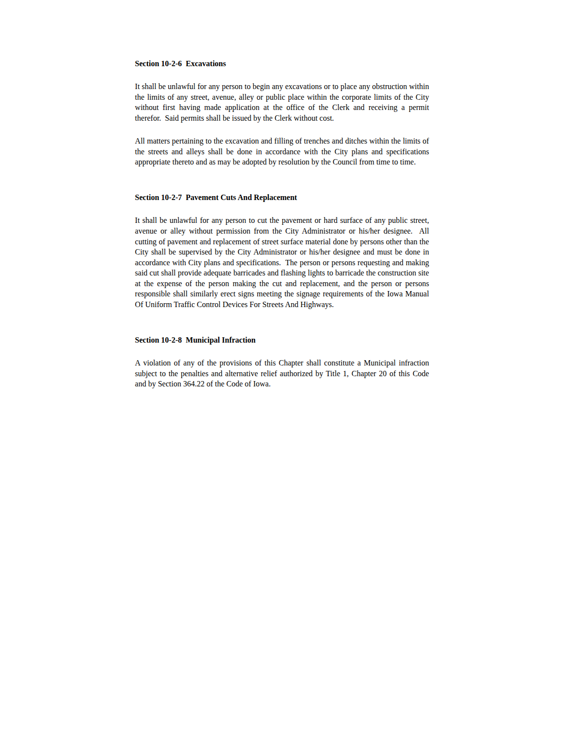Section 10-2-6 Excavations
It shall be unlawful for any person to begin any excavations or to place any obstruction within the limits of any street, avenue, alley or public place within the corporate limits of the City without first having made application at the office of the Clerk and receiving a permit therefor. Said permits shall be issued by the Clerk without cost.
All matters pertaining to the excavation and filling of trenches and ditches within the limits of the streets and alleys shall be done in accordance with the City plans and specifications appropriate thereto and as may be adopted by resolution by the Council from time to time.
Section 10-2-7 Pavement Cuts And Replacement
It shall be unlawful for any person to cut the pavement or hard surface of any public street, avenue or alley without permission from the City Administrator or his/her designee. All cutting of pavement and replacement of street surface material done by persons other than the City shall be supervised by the City Administrator or his/her designee and must be done in accordance with City plans and specifications. The person or persons requesting and making said cut shall provide adequate barricades and flashing lights to barricade the construction site at the expense of the person making the cut and replacement, and the person or persons responsible shall similarly erect signs meeting the signage requirements of the Iowa Manual Of Uniform Traffic Control Devices For Streets And Highways.
Section 10-2-8 Municipal Infraction
A violation of any of the provisions of this Chapter shall constitute a Municipal infraction subject to the penalties and alternative relief authorized by Title 1, Chapter 20 of this Code and by Section 364.22 of the Code of Iowa.